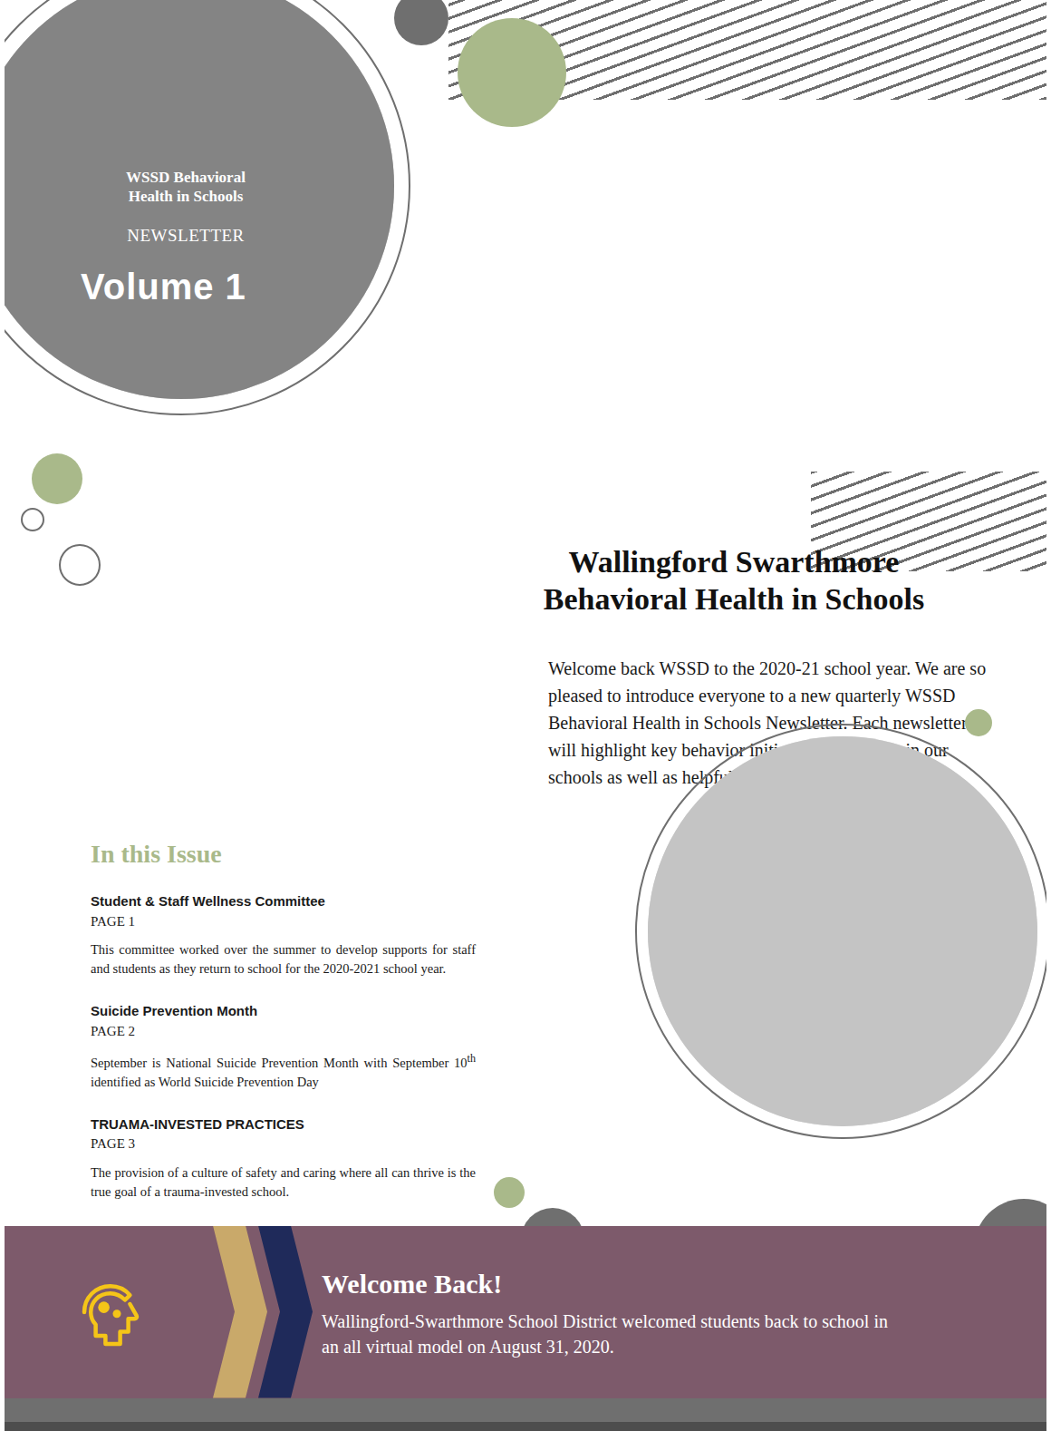WSSD Behavioral
Health in Schools
NEWSLETTER
Volume 1
Wallingford Swarthmore
Behavioral Health in Schools
Welcome back WSSD to the 2020-21 school year. We are so pleased to introduce everyone to a new quarterly WSSD Behavioral Health in Schools Newsletter. Each newsletter will highlight key behavior initiatives happening in our schools as well as helpful information to use at home.
In this Issue
Student & Staff Wellness Committee
PAGE 1
This committee worked over the summer to develop supports for staff and students as they return to school for the 2020-2021 school year.
Suicide Prevention Month
PAGE 2
September is National Suicide Prevention Month with September 10th identified as World Suicide Prevention Day
TRUAMA-INVESTED PRACTICES
PAGE 3
The provision of a culture of safety and caring where all can thrive is the true goal of a trauma-invested school.
Welcome Back!
Wallingford-Swarthmore School District welcomed students back to school in an all virtual model on August 31, 2020.